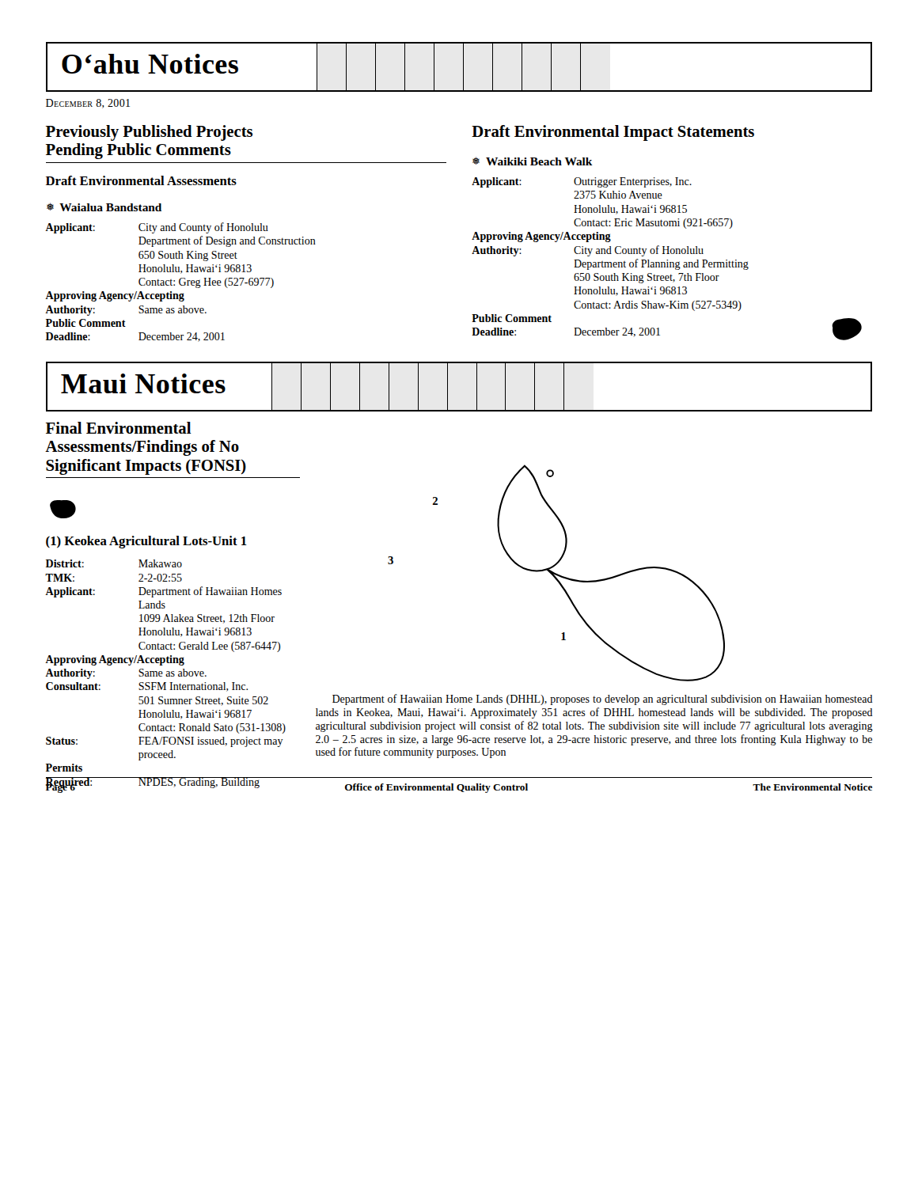Oʻahu Notices
December 8, 2001
Previously Published Projects
Pending Public Comments
Draft Environmental Assessments
❅
Waialua Bandstand
| Applicant : | City and County of Honolulu |
| | Department of Design and Construction |
| | 650 South King Street |
| | Honolulu, Hawaiʻi 96813 |
| | Contact: Greg Hee (527-6977) |
| Approving Agency/Accepting |
| Authority : | Same as above. |
| Public Comment |
| Deadline : | December 24, 2001 |
Draft Environmental Impact Statements
❅
Waikiki Beach Walk
| Applicant : | Outrigger Enterprises, Inc. |
| | 2375 Kuhio Avenue |
| | Honolulu, Hawaiʻi 96815 |
| | Contact: Eric Masutomi (921-6657) |
| Approving Agency/Accepting |
| Authority : | City and County of Honolulu |
| | Department of Planning and Permitting |
| | 650 South King Street, 7th Floor |
| | Honolulu, Hawaiʻi 96813 |
| | Contact: Ardis Shaw-Kim (527-5349) |
| Public Comment |
| Deadline : | December 24, 2001 |
Maui Notices
Final Environmental
Assessments/Findings of No
Significant Impacts (FONSI)
(1) Keokea Agricultural Lots-Unit 1
| District : | Makawao |
| TMK : | 2-2-02:55 |
| Applicant : | Department of Hawaiian Homes Lands |
| | 1099 Alakea Street, 12th Floor |
| | Honolulu, Hawaiʻi 96813 |
| | Contact: Gerald Lee (587-6447) |
| Approving Agency/Accepting |
| Authority : | Same as above. |
| Consultant : | SSFM International, Inc. |
| | 501 Sumner Street, Suite 502 |
| | Honolulu, Hawaiʻi 96817 |
| | Contact: Ronald Sato (531-1308) |
| Status : | FEA/FONSI issued, project may proceed. |
| Permits |
| Required : | NPDES, Grading, Building |
1 2 3
Department of Hawaiian Home Lands (DHHL), proposes to develop an agricultural subdivision on Hawaiian homestead lands in Keokea, Maui, Hawaiʻi. Approximately 351 acres of DHHL homestead lands will be subdivided. The proposed agricultural subdivision project will consist of 82 total lots. The subdivision site will include 77 agricultural lots averaging 2.0 – 2.5 acres in size, a large 96-acre reserve lot, a 29-acre historic preserve, and three lots fronting Kula Highway to be used for future community purposes. Upon
Page 6
Office of Environmental Quality Control
The Environmental Notice